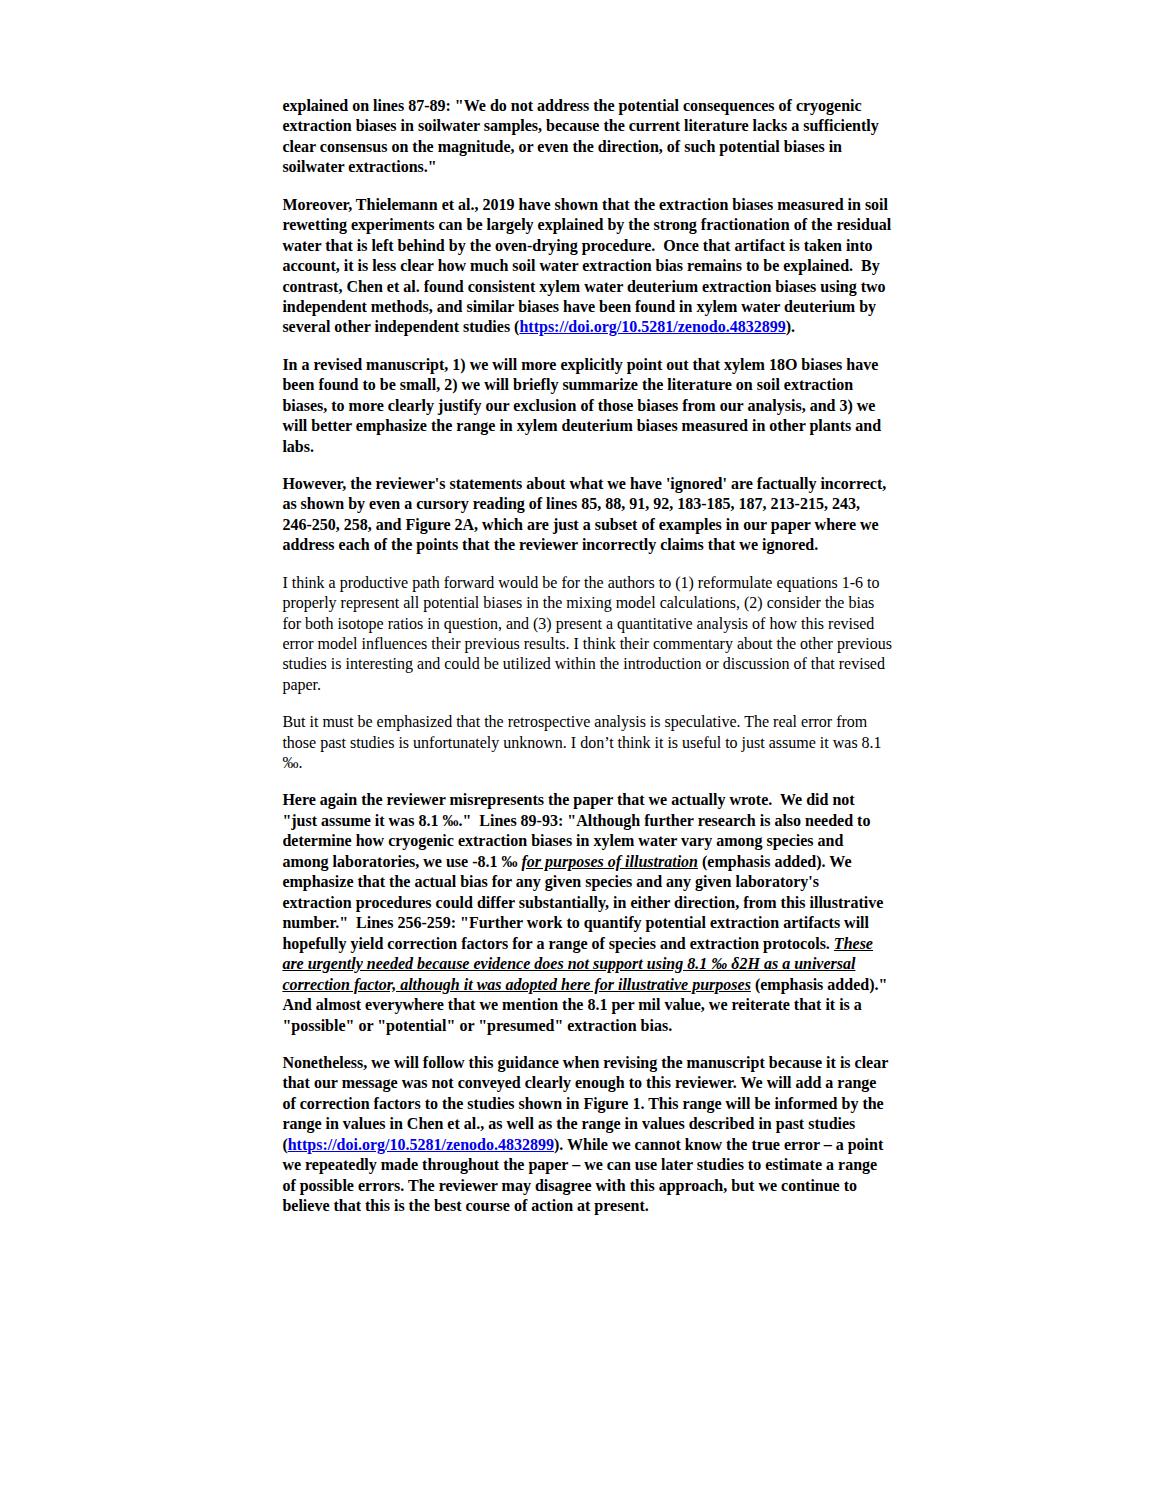explained on lines 87-89: "We do not address the potential consequences of cryogenic extraction biases in soilwater samples, because the current literature lacks a sufficiently clear consensus on the magnitude, or even the direction, of such potential biases in soilwater extractions."
Moreover, Thielemann et al., 2019 have shown that the extraction biases measured in soil rewetting experiments can be largely explained by the strong fractionation of the residual water that is left behind by the oven-drying procedure. Once that artifact is taken into account, it is less clear how much soil water extraction bias remains to be explained. By contrast, Chen et al. found consistent xylem water deuterium extraction biases using two independent methods, and similar biases have been found in xylem water deuterium by several other independent studies (https://doi.org/10.5281/zenodo.4832899).
In a revised manuscript, 1) we will more explicitly point out that xylem 18O biases have been found to be small, 2) we will briefly summarize the literature on soil extraction biases, to more clearly justify our exclusion of those biases from our analysis, and 3) we will better emphasize the range in xylem deuterium biases measured in other plants and labs.
However, the reviewer's statements about what we have 'ignored' are factually incorrect, as shown by even a cursory reading of lines 85, 88, 91, 92, 183-185, 187, 213-215, 243, 246-250, 258, and Figure 2A, which are just a subset of examples in our paper where we address each of the points that the reviewer incorrectly claims that we ignored.
I think a productive path forward would be for the authors to (1) reformulate equations 1-6 to properly represent all potential biases in the mixing model calculations, (2) consider the bias for both isotope ratios in question, and (3) present a quantitative analysis of how this revised error model influences their previous results. I think their commentary about the other previous studies is interesting and could be utilized within the introduction or discussion of that revised paper.
But it must be emphasized that the retrospective analysis is speculative. The real error from those past studies is unfortunately unknown. I don’t think it is useful to just assume it was 8.1 ‰.
Here again the reviewer misrepresents the paper that we actually wrote. We did not "just assume it was 8.1 ‰." Lines 89-93: "Although further research is also needed to determine how cryogenic extraction biases in xylem water vary among species and among laboratories, we use -8.1 ‰ for purposes of illustration (emphasis added). We emphasize that the actual bias for any given species and any given laboratory's extraction procedures could differ substantially, in either direction, from this illustrative number." Lines 256-259: "Further work to quantify potential extraction artifacts will hopefully yield correction factors for a range of species and extraction protocols. These are urgently needed because evidence does not support using 8.1 ‰ δ2H as a universal correction factor, although it was adopted here for illustrative purposes (emphasis added)." And almost everywhere that we mention the 8.1 per mil value, we reiterate that it is a "possible" or "potential" or "presumed" extraction bias.
Nonetheless, we will follow this guidance when revising the manuscript because it is clear that our message was not conveyed clearly enough to this reviewer. We will add a range of correction factors to the studies shown in Figure 1. This range will be informed by the range in values in Chen et al., as well as the range in values described in past studies (https://doi.org/10.5281/zenodo.4832899). While we cannot know the true error – a point we repeatedly made throughout the paper – we can use later studies to estimate a range of possible errors. The reviewer may disagree with this approach, but we continue to believe that this is the best course of action at present.